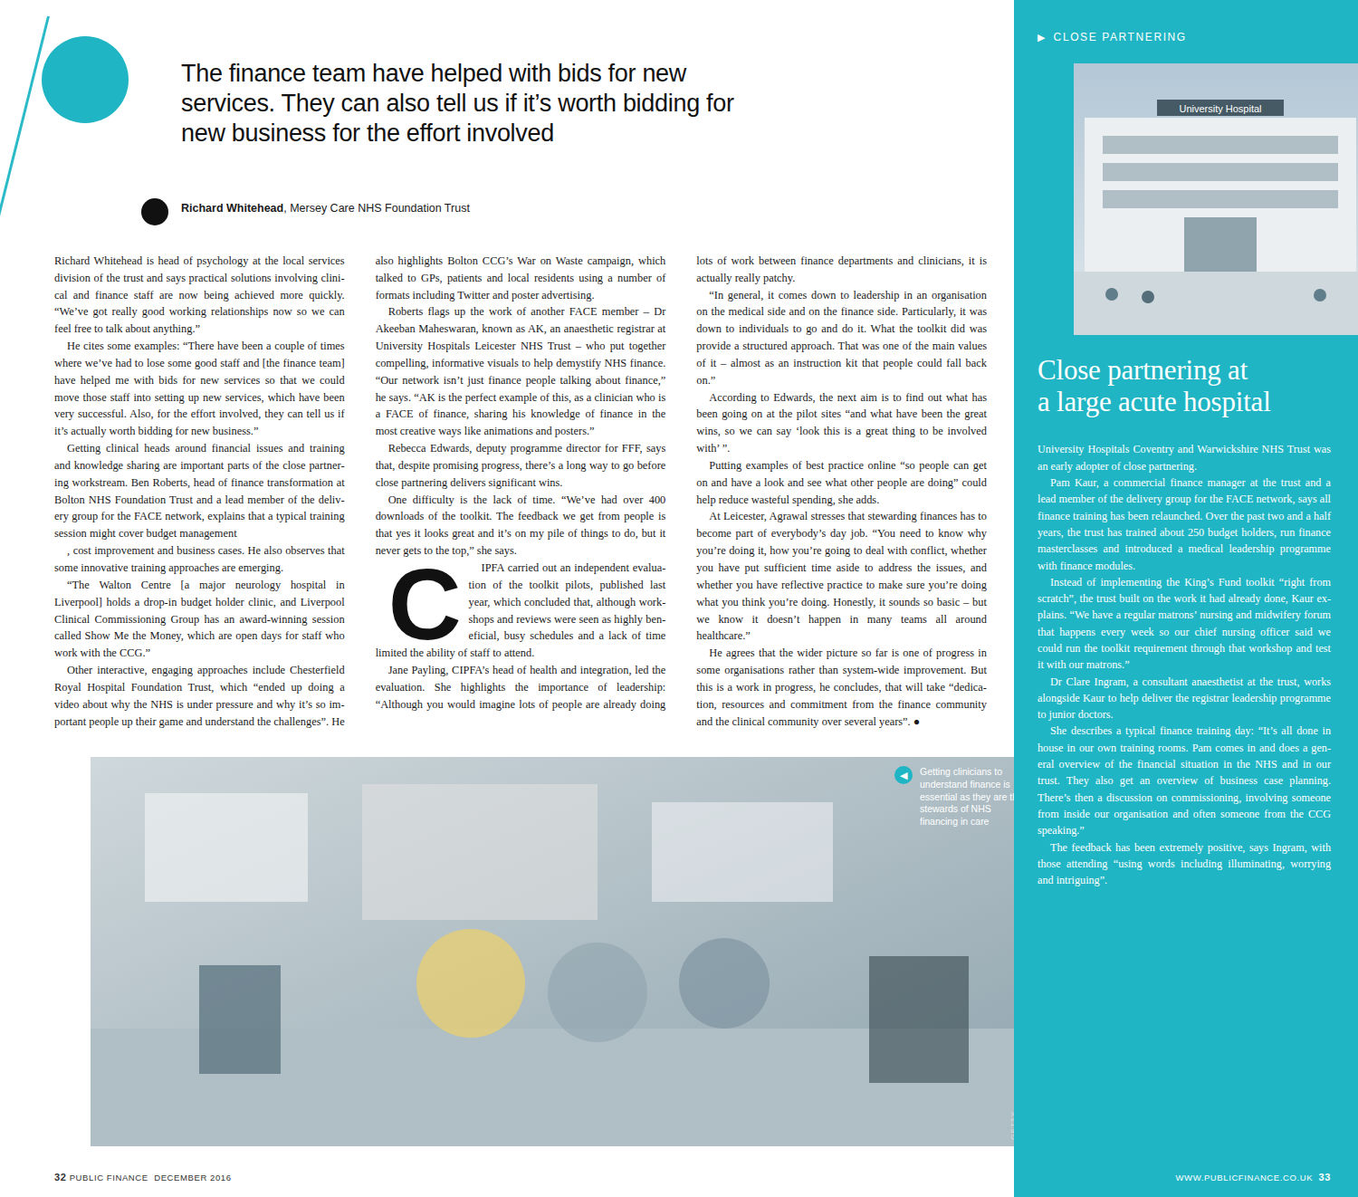The finance team have helped with bids for new services. They can also tell us if it’s worth bidding for new business for the effort involved
Richard Whitehead, Mersey Care NHS Foundation Trust
Richard Whitehead is head of psychology at the local services division of the trust and says practical solutions involving clinical and finance staff are now being achieved more quickly. “We’ve got really good working relationships now so we can feel free to talk about anything.”
He cites some examples: “There have been a couple of times where we’ve had to lose some good staff and [the finance team] have helped me with bids for new services so that we could move those staff into setting up new services, which have been very successful. Also, for the effort involved, they can tell us if it’s actually worth bidding for new business.”
Getting clinical heads around financial issues and training and knowledge sharing are important parts of the close partnering workstream. Ben Roberts, head of finance transformation at Bolton NHS Foundation Trust and a lead member of the delivery group for the FACE network, explains that a typical training session might cover budget management
, cost improvement and business cases. He also observes that some innovative training approaches are emerging.
“The Walton Centre [a major neurology hospital in Liverpool] holds a drop-in budget holder clinic, and Liverpool Clinical Commissioning Group has an award-winning session called Show Me the Money, which are open days for staff who work with the CCG.”
Other interactive, engaging approaches include Chesterfield Royal Hospital Foundation Trust, which “ended up doing a video about why the NHS is under pressure and why it’s so important people up their game and understand the challenges”. He also highlights Bolton CCG’s War on Waste campaign, which talked to GPs, patients and local residents using a number of formats including Twitter and poster advertising.
Roberts flags up the work of another FACE member – Dr Akeeban Maheswaran, known as AK, an anaesthetic registrar at University Hospitals Leicester NHS Trust – who put together compelling, informative visuals to help demystify NHS finance. “Our network isn’t just finance people talking about finance,” he says. “AK is the perfect example of this, as a clinician who is a FACE of finance, sharing his knowledge of finance in the most creative ways like animations and posters.”
Rebecca Edwards, deputy programme director for FFF, says that, despite promising progress, there’s a long way to go before close partnering delivers significant wins.
One difficulty is the lack of time. “We’ve had over 400 downloads of the toolkit. The feedback we get from people is that yes it looks great and it’s on my pile of things to do, but it never gets to the top,” she says.
CIPFA carried out an independent evaluation of the toolkit pilots, published last year, which concluded that, although workshops and reviews were seen as highly beneficial, busy schedules and a lack of time limited the ability of staff to attend.
Jane Payling, CIPFA’s head of health and integration, led the evaluation. She highlights the importance of leadership: “Although you would imagine lots of people are already doing lots of work between finance departments and clinicians, it is actually really patchy.
“In general, it comes down to leadership in an organisation on the medical side and on the finance side. Particularly, it was down to individuals to go and do it. What the toolkit did was provide a structured approach. That was one of the main values of it – almost as an instruction kit that people could fall back on.”
According to Edwards, the next aim is to find out what has been going on at the pilot sites “and what have been the great wins, so we can say ‘look this is a great thing to be involved with’ ”.
Putting examples of best practice online “so people can get on and have a look and see what other people are doing” could help reduce wasteful spending, she adds.
At Leicester, Agrawal stresses that stewarding finances has to become part of everybody’s day job. “You need to know why you’re doing it, how you’re going to deal with conflict, whether you have put sufficient time aside to address the issues, and whether you have reflective practice to make sure you’re doing what you think you’re doing. Honestly, it sounds so basic – but we know it doesn’t happen in many teams all around healthcare.”
He agrees that the wider picture so far is one of progress in some organisations rather than system-wide improvement. But this is a work in progress, he concludes, that will take “dedication, resources and commitment from the finance community and the clinical community over several years”. ●
◀ Getting clinicians to understand finance is essential as they are the stewards of NHS financing in care
GETTY
32 PUBLIC FINANCE DECEMBER 2016
▶ CLOSE PARTNERING
Close partnering at
a large acute hospital
University Hospitals Coventry and Warwickshire NHS Trust was an early adopter of close partnering.
Pam Kaur, a commercial finance manager at the trust and a lead member of the delivery group for the FACE network, says all finance training has been relaunched. Over the past two and a half years, the trust has trained about 250 budget holders, run finance masterclasses and introduced a medical leadership programme with finance modules.
Instead of implementing the King’s Fund toolkit “right from scratch”, the trust built on the work it had already done, Kaur explains. “We have a regular matrons’ nursing and midwifery forum that happens every week so our chief nursing officer said we could run the toolkit requirement through that workshop and test it with our matrons.”
Dr Clare Ingram, a consultant anaesthetist at the trust, works alongside Kaur to help deliver the registrar leadership programme to junior doctors.
She describes a typical finance training day: “It’s all done in house in our own training rooms. Pam comes in and does a general overview of the financial situation in the NHS and in our trust. They also get an overview of business case planning. There’s then a discussion on commissioning, involving someone from inside our organisation and often someone from the CCG speaking.”
The feedback has been extremely positive, says Ingram, with those attending “using words including illuminating, worrying and intriguing”.
WWW.PUBLICFINANCE.CO.UK 33